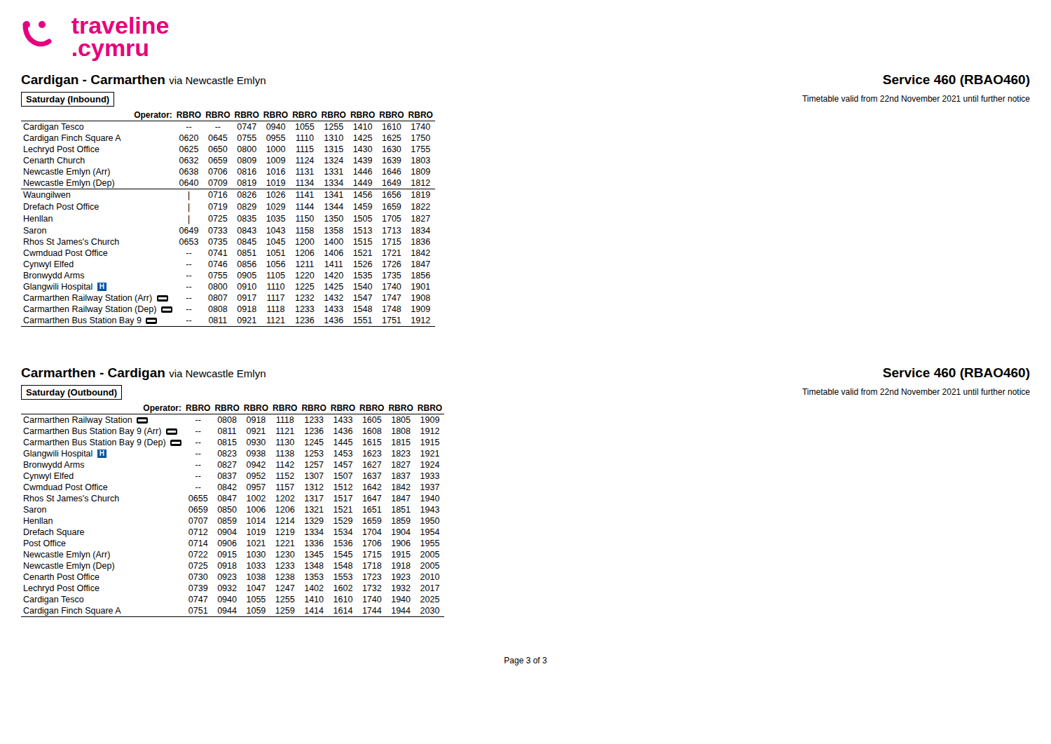traveline
.cymru
Cardigan - Carmarthen via Newcastle Emlyn
Service 460 (RBAO460)
Saturday (Inbound) Timetable valid from 22nd November 2021 until further notice
| Operator: | RBRO | RBRO | RBRO | RBRO | RBRO | RBRO | RBRO | RBRO | RBRO |
| Cardigan Tesco | -- | -- | 0747 | 0940 | 1055 | 1255 | 1410 | 1610 | 1740 |
| Cardigan Finch Square A | 0620 | 0645 | 0755 | 0955 | 1110 | 1310 | 1425 | 1625 | 1750 |
| Lechryd Post Office | 0625 | 0650 | 0800 | 1000 | 1115 | 1315 | 1430 | 1630 | 1755 |
| Cenarth Church | 0632 | 0659 | 0809 | 1009 | 1124 | 1324 | 1439 | 1639 | 1803 |
| Newcastle Emlyn (Arr) | 0638 | 0706 | 0816 | 1016 | 1131 | 1331 | 1446 | 1646 | 1809 |
| Newcastle Emlyn (Dep) | 0640 | 0709 | 0819 | 1019 | 1134 | 1334 | 1449 | 1649 | 1812 |
| Waungilwen | / | 0716 | 0826 | 1026 | 1141 | 1341 | 1456 | 1656 | 1819 |
| Drefach Post Office | / | 0719 | 0829 | 1029 | 1144 | 1344 | 1459 | 1659 | 1822 |
| Henllan | / | 0725 | 0835 | 1035 | 1150 | 1350 | 1505 | 1705 | 1827 |
| Saron | 0649 | 0733 | 0843 | 1043 | 1158 | 1358 | 1513 | 1713 | 1834 |
| Rhos St James's Church | 0653 | 0735 | 0845 | 1045 | 1200 | 1400 | 1515 | 1715 | 1836 |
| Cwmduad Post Office | -- | 0741 | 0851 | 1051 | 1206 | 1406 | 1521 | 1721 | 1842 |
| Cynwyl Elfed | -- | 0746 | 0856 | 1056 | 1211 | 1411 | 1526 | 1726 | 1847 |
| Bronwydd Arms | -- | 0755 | 0905 | 1105 | 1220 | 1420 | 1535 | 1735 | 1856 |
| Glangwili Hospital H | -- | 0800 | 0910 | 1110 | 1225 | 1425 | 1540 | 1740 | 1901 |
| Carmarthen Railway Station (Arr) | -- | 0807 | 0917 | 1117 | 1232 | 1432 | 1547 | 1747 | 1908 |
| Carmarthen Railway Station (Dep) | -- | 0808 | 0918 | 1118 | 1233 | 1433 | 1548 | 1748 | 1909 |
| Carmarthen Bus Station Bay 9 | -- | 0811 | 0921 | 1121 | 1236 | 1436 | 1551 | 1751 | 1912 |
Carmarthen - Cardigan via Newcastle Emlyn
Service 460 (RBAO460)
Saturday (Outbound) Timetable valid from 22nd November 2021 until further notice
| Operator: | RBRO | RBRO | RBRO | RBRO | RBRO | RBRO | RBRO | RBRO | RBRO |
| Carmarthen Railway Station | -- | 0808 | 0918 | 1118 | 1233 | 1433 | 1605 | 1805 | 1909 |
| Carmarthen Bus Station Bay 9 (Arr) | -- | 0811 | 0921 | 1121 | 1236 | 1436 | 1608 | 1808 | 1912 |
| Carmarthen Bus Station Bay 9 (Dep) | -- | 0815 | 0930 | 1130 | 1245 | 1445 | 1615 | 1815 | 1915 |
| Glangwili Hospital H | -- | 0823 | 0938 | 1138 | 1253 | 1453 | 1623 | 1823 | 1921 |
| Bronwydd Arms | -- | 0827 | 0942 | 1142 | 1257 | 1457 | 1627 | 1827 | 1924 |
| Cynwyl Elfed | -- | 0837 | 0952 | 1152 | 1307 | 1507 | 1637 | 1837 | 1933 |
| Cwmduad Post Office | -- | 0842 | 0957 | 1157 | 1312 | 1512 | 1642 | 1842 | 1937 |
| Rhos St James's Church | 0655 | 0847 | 1002 | 1202 | 1317 | 1517 | 1647 | 1847 | 1940 |
| Saron | 0659 | 0850 | 1006 | 1206 | 1321 | 1521 | 1651 | 1851 | 1943 |
| Henllan | 0707 | 0859 | 1014 | 1214 | 1329 | 1529 | 1659 | 1859 | 1950 |
| Drefach Square | 0712 | 0904 | 1019 | 1219 | 1334 | 1534 | 1704 | 1904 | 1954 |
| Post Office | 0714 | 0906 | 1021 | 1221 | 1336 | 1536 | 1706 | 1906 | 1955 |
| Newcastle Emlyn (Arr) | 0722 | 0915 | 1030 | 1230 | 1345 | 1545 | 1715 | 1915 | 2005 |
| Newcastle Emlyn (Dep) | 0725 | 0918 | 1033 | 1233 | 1348 | 1548 | 1718 | 1918 | 2005 |
| Cenarth Post Office | 0730 | 0923 | 1038 | 1238 | 1353 | 1553 | 1723 | 1923 | 2010 |
| Lechryd Post Office | 0739 | 0932 | 1047 | 1247 | 1402 | 1602 | 1732 | 1932 | 2017 |
| Cardigan Tesco | 0747 | 0940 | 1055 | 1255 | 1410 | 1610 | 1740 | 1940 | 2025 |
| Cardigan Finch Square A | 0751 | 0944 | 1059 | 1259 | 1414 | 1614 | 1744 | 1944 | 2030 |
Page 3 of 3